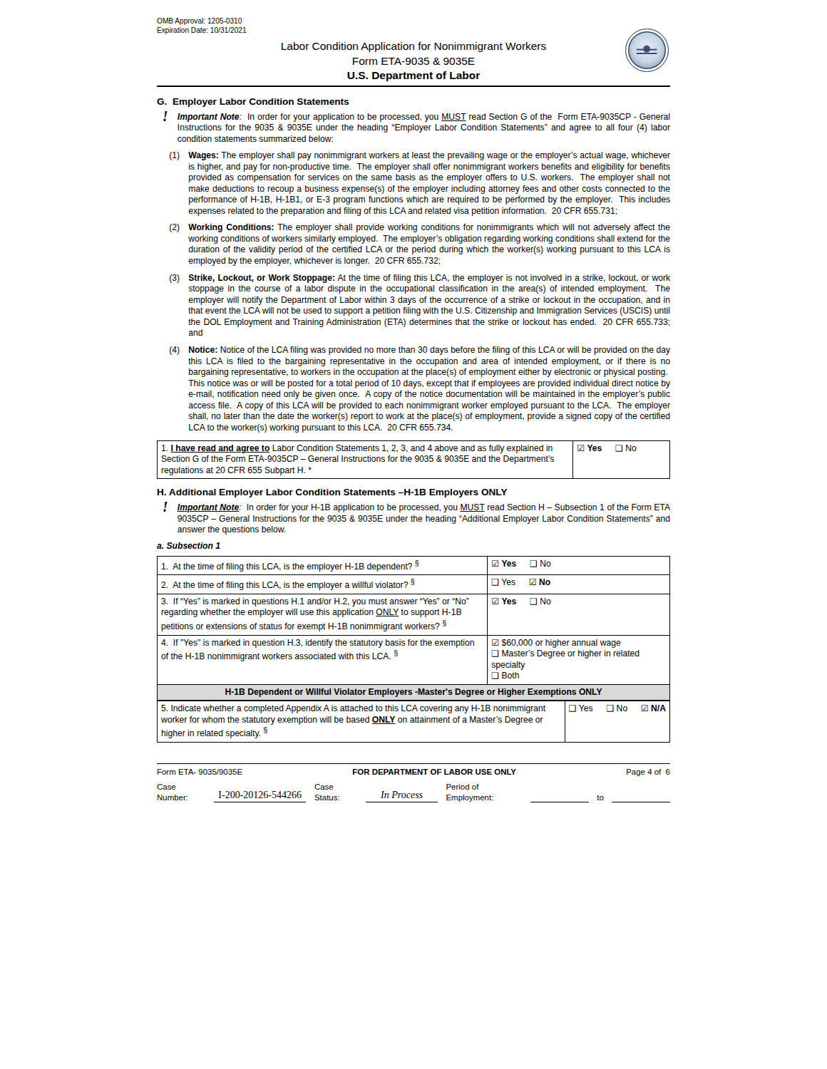OMB Approval: 1205-0310
Expiration Date: 10/31/2021
Labor Condition Application for Nonimmigrant Workers
Form ETA-9035 & 9035E
U.S. Department of Labor
G. Employer Labor Condition Statements
! Important Note: In order for your application to be processed, you MUST read Section G of the Form ETA-9035CP - General Instructions for the 9035 & 9035E under the heading “Employer Labor Condition Statements” and agree to all four (4) labor condition statements summarized below:
(1) Wages: The employer shall pay nonimmigrant workers at least the prevailing wage or the employer’s actual wage, whichever is higher, and pay for non-productive time. The employer shall offer nonimmigrant workers benefits and eligibility for benefits provided as compensation for services on the same basis as the employer offers to U.S. workers. The employer shall not make deductions to recoup a business expense(s) of the employer including attorney fees and other costs connected to the performance of H-1B, H-1B1, or E-3 program functions which are required to be performed by the employer. This includes expenses related to the preparation and filing of this LCA and related visa petition information. 20 CFR 655.731;
(2) Working Conditions: The employer shall provide working conditions for nonimmigrants which will not adversely affect the working conditions of workers similarly employed. The employer’s obligation regarding working conditions shall extend for the duration of the validity period of the certified LCA or the period during which the worker(s) working pursuant to this LCA is employed by the employer, whichever is longer. 20 CFR 655.732;
(3) Strike, Lockout, or Work Stoppage: At the time of filing this LCA, the employer is not involved in a strike, lockout, or work stoppage in the course of a labor dispute in the occupational classification in the area(s) of intended employment. The employer will notify the Department of Labor within 3 days of the occurrence of a strike or lockout in the occupation, and in that event the LCA will not be used to support a petition filing with the U.S. Citizenship and Immigration Services (USCIS) until the DOL Employment and Training Administration (ETA) determines that the strike or lockout has ended. 20 CFR 655.733; and
(4) Notice: Notice of the LCA filing was provided no more than 30 days before the filing of this LCA or will be provided on the day this LCA is filed to the bargaining representative in the occupation and area of intended employment, or if there is no bargaining representative, to workers in the occupation at the place(s) of employment either by electronic or physical posting. This notice was or will be posted for a total period of 10 days, except that if employees are provided individual direct notice by e-mail, notification need only be given once. A copy of the notice documentation will be maintained in the employer’s public access file. A copy of this LCA will be provided to each nonimmigrant worker employed pursuant to the LCA. The employer shall, no later than the date the worker(s) report to work at the place(s) of employment, provide a signed copy of the certified LCA to the worker(s) working pursuant to this LCA. 20 CFR 655.734.
| 1. I have read and agree to Labor Condition Statements 1, 2, 3, and 4 above and as fully explained in Section G of the Form ETA-9035CP – General Instructions for the 9035 & 9035E and the Department’s regulations at 20 CFR 655 Subpart H. * | ☑ Yes ❑ No |
H. Additional Employer Labor Condition Statements –H-1B Employers ONLY
! Important Note: In order for your H-1B application to be processed, you MUST read Section H – Subsection 1 of the Form ETA 9035CP – General Instructions for the 9035 & 9035E under the heading “Additional Employer Labor Condition Statements” and answer the questions below.
a. Subsection 1
| 1. At the time of filing this LCA, is the employer H-1B dependent? § | ☑ Yes ❑ No |
| 2. At the time of filing this LCA, is the employer a willful violator? § | ❑ Yes ☑ No |
| 3. If “Yes” is marked in questions H.1 and/or H.2, you must answer “Yes” or “No” regarding whether the employer will use this application ONLY to support H-1B petitions or extensions of status for exempt H-1B nonimmigrant workers? § | ☑ Yes ❑ No |
| 4. If "Yes" is marked in question H.3, identify the statutory basis for the exemption of the H-1B nonimmigrant workers associated with this LCA. § | ☑ $60,000 or higher annual wage ❑ Master’s Degree or higher in related specialty ❑ Both |
H-1B Dependent or Willful Violator Employers -Master's Degree or Higher Exemptions ONLY
| 5. Indicate whether a completed Appendix A is attached to this LCA covering any H-1B nonimmigrant worker for whom the statutory exemption will be based ONLY on attainment of a Master’s Degree or higher in related specialty. § | ❑ Yes ❑ No ☑ N/A |
Form ETA- 9035/9035E
FOR DEPARTMENT OF LABOR USE ONLY
Page 4 of 6
Case Number: I-200-20126-544266 Case Status: In Process Period of Employment: to